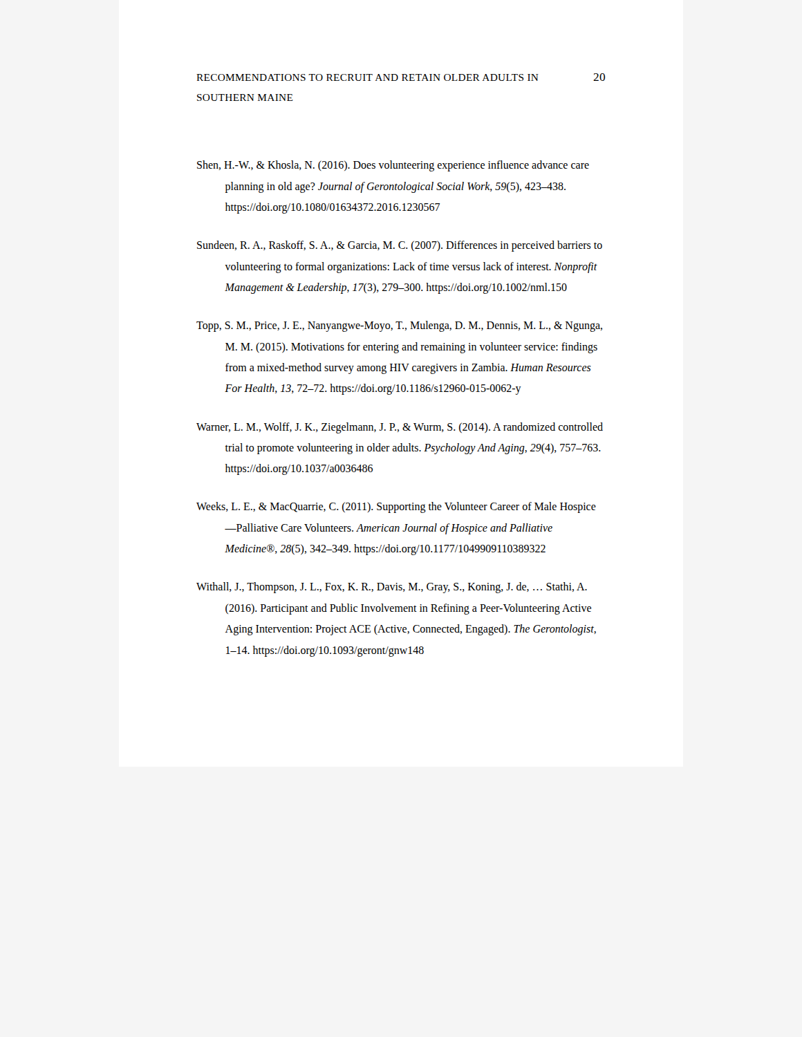Recommendations to Recruit and Retain Older Adults in Southern Maine 20
Shen, H.-W., & Khosla, N. (2016). Does volunteering experience influence advance care planning in old age? Journal of Gerontological Social Work, 59(5), 423–438. https://doi.org/10.1080/01634372.2016.1230567
Sundeen, R. A., Raskoff, S. A., & Garcia, M. C. (2007). Differences in perceived barriers to volunteering to formal organizations: Lack of time versus lack of interest. Nonprofit Management & Leadership, 17(3), 279–300. https://doi.org/10.1002/nml.150
Topp, S. M., Price, J. E., Nanyangwe-Moyo, T., Mulenga, D. M., Dennis, M. L., & Ngunga, M. M. (2015). Motivations for entering and remaining in volunteer service: findings from a mixed-method survey among HIV caregivers in Zambia. Human Resources For Health, 13, 72–72. https://doi.org/10.1186/s12960-015-0062-y
Warner, L. M., Wolff, J. K., Ziegelmann, J. P., & Wurm, S. (2014). A randomized controlled trial to promote volunteering in older adults. Psychology And Aging, 29(4), 757–763. https://doi.org/10.1037/a0036486
Weeks, L. E., & MacQuarrie, C. (2011). Supporting the Volunteer Career of Male Hospice—Palliative Care Volunteers. American Journal of Hospice and Palliative Medicine®, 28(5), 342–349. https://doi.org/10.1177/1049909110389322
Withall, J., Thompson, J. L., Fox, K. R., Davis, M., Gray, S., Koning, J. de, … Stathi, A. (2016). Participant and Public Involvement in Refining a Peer-Volunteering Active Aging Intervention: Project ACE (Active, Connected, Engaged). The Gerontologist, 1–14. https://doi.org/10.1093/geront/gnw148